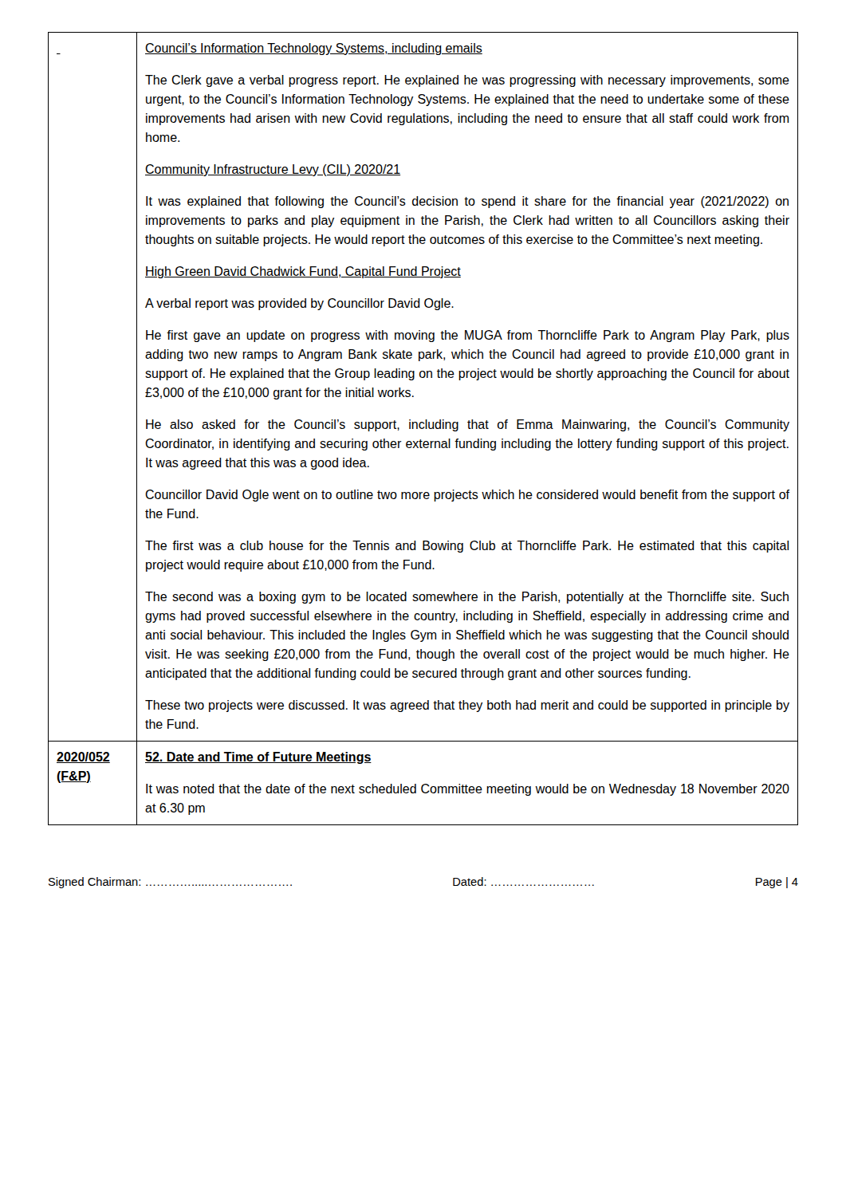| | Council’s Information Technology Systems, including emails The Clerk gave a verbal progress report. He explained he was progressing with necessary improvements, some urgent, to the Council’s Information Technology Systems. He explained that the need to undertake some of these improvements had arisen with new Covid regulations, including the need to ensure that all staff could work from home. Community Infrastructure Levy (CIL) 2020/21 It was explained that following the Council’s decision to spend it share for the financial year (2021/2022) on improvements to parks and play equipment in the Parish, the Clerk had written to all Councillors asking their thoughts on suitable projects. He would report the outcomes of this exercise to the Committee’s next meeting. High Green David Chadwick Fund, Capital Fund Project A verbal report was provided by Councillor David Ogle. He first gave an update on progress with moving the MUGA from Thorncliffe Park to Angram Play Park, plus adding two new ramps to Angram Bank skate park, which the Council had agreed to provide £10,000 grant in support of. He explained that the Group leading on the project would be shortly approaching the Council for about £3,000 of the £10,000 grant for the initial works. He also asked for the Council’s support, including that of Emma Mainwaring, the Council’s Community Coordinator, in identifying and securing other external funding including the lottery funding support of this project. It was agreed that this was a good idea. Councillor David Ogle went on to outline two more projects which he considered would benefit from the support of the Fund. The first was a club house for the Tennis and Bowing Club at Thorncliffe Park. He estimated that this capital project would require about £10,000 from the Fund. The second was a boxing gym to be located somewhere in the Parish, potentially at the Thorncliffe site. Such gyms had proved successful elsewhere in the country, including in Sheffield, especially in addressing crime and anti social behaviour. This included the Ingles Gym in Sheffield which he was suggesting that the Council should visit. He was seeking £20,000 from the Fund, though the overall cost of the project would be much higher. He anticipated that the additional funding could be secured through grant and other sources funding. These two projects were discussed. It was agreed that they both had merit and could be supported in principle by the Fund. |
| 2020/052 (F&P) | 52. Date and Time of Future Meetings It was noted that the date of the next scheduled Committee meeting would be on Wednesday 18 November 2020 at 6.30 pm |
Signed Chairman: ………….....…………………. Dated: ……………………… Page | 4